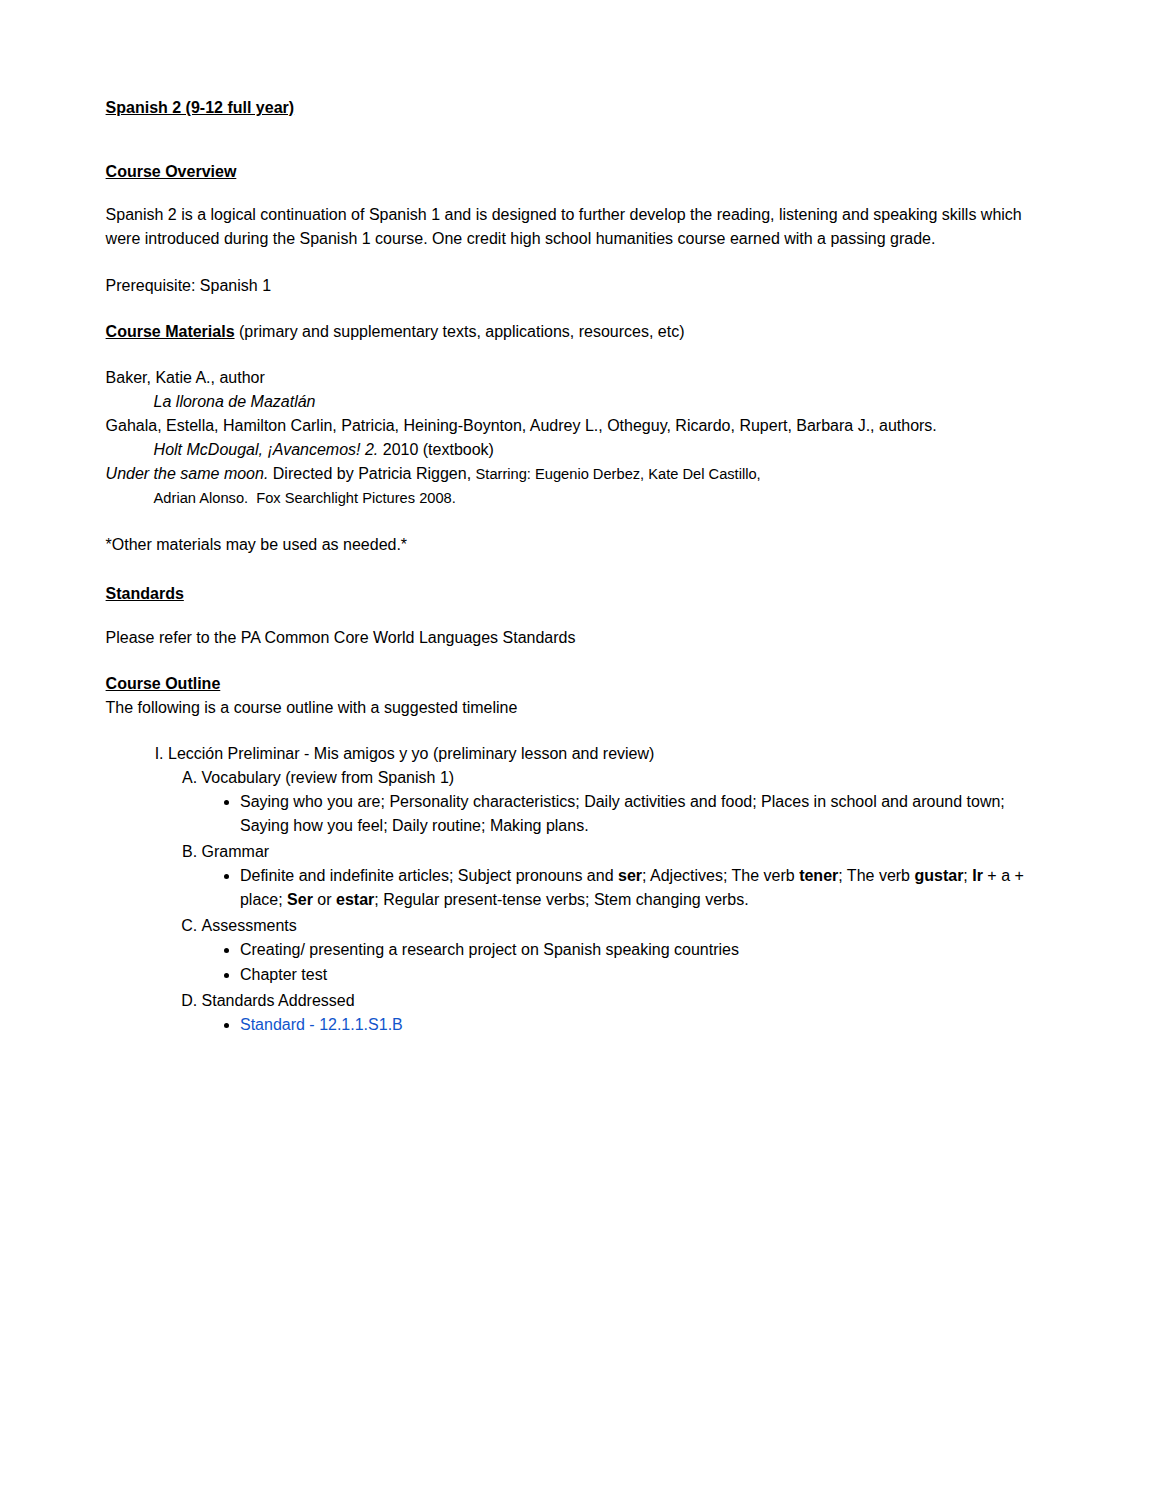Spanish 2 (9-12 full year)
Course Overview
Spanish 2 is a logical continuation of Spanish 1 and is designed to further develop the reading, listening and speaking skills which were introduced during the Spanish 1 course. One credit high school humanities course earned with a passing grade.
Prerequisite: Spanish 1
Course Materials (primary and supplementary texts, applications, resources, etc)
Baker, Katie A., author
La llorona de Mazatlán
Gahala, Estella, Hamilton Carlin, Patricia, Heining-Boynton, Audrey L., Otheguy, Ricardo, Rupert, Barbara J., authors.
Holt McDougal, ¡Avancemos! 2. 2010 (textbook)
Under the same moon. Directed by Patricia Riggen, Starring: Eugenio Derbez, Kate Del Castillo,
Adrian Alonso. Fox Searchlight Pictures 2008.
*Other materials may be used as needed.*
Standards
Please refer to the PA Common Core World Languages Standards
Course Outline
The following is a course outline with a suggested timeline
Lección Preliminar - Mis amigos y yo (preliminary lesson and review)
Vocabulary (review from Spanish 1)
Saying who you are; Personality characteristics; Daily activities and food; Places in school and around town; Saying how you feel; Daily routine; Making plans.
Grammar
Definite and indefinite articles; Subject pronouns and ser; Adjectives; The verb tener; The verb gustar; Ir + a + place; Ser or estar; Regular present-tense verbs; Stem changing verbs.
Assessments
Creating/ presenting a research project on Spanish speaking countries
Chapter test
Standards Addressed
Standard - 12.1.1.S1.B